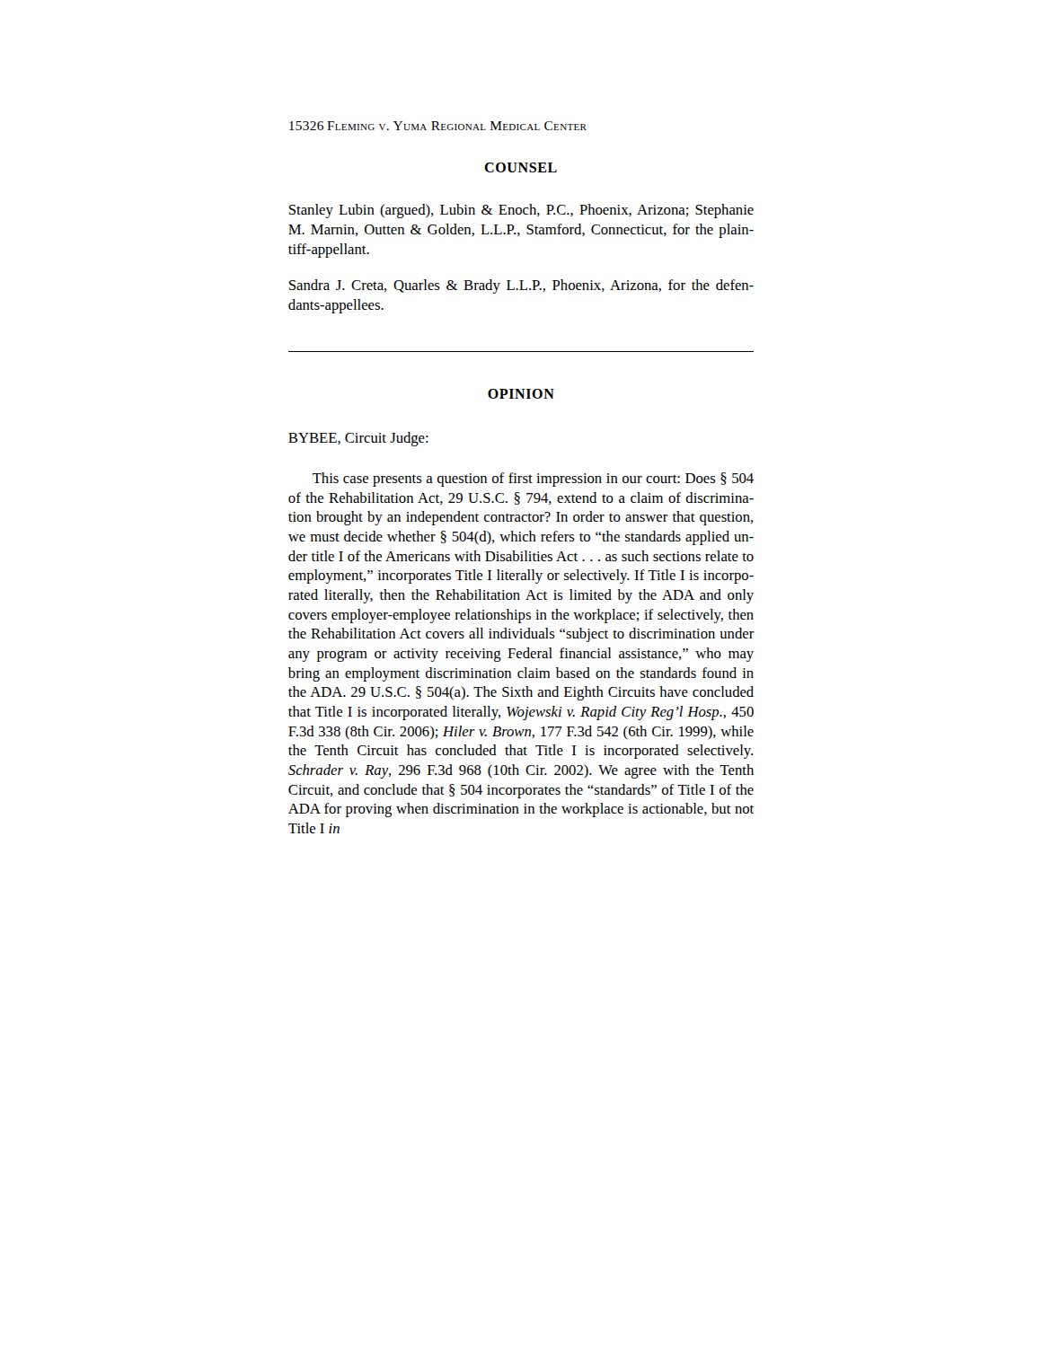15326 Fleming v. Yuma Regional Medical Center
COUNSEL
Stanley Lubin (argued), Lubin & Enoch, P.C., Phoenix, Arizona; Stephanie M. Marnin, Outten & Golden, L.L.P., Stamford, Connecticut, for the plaintiff-appellant.
Sandra J. Creta, Quarles & Brady L.L.P., Phoenix, Arizona, for the defendants-appellees.
OPINION
BYBEE, Circuit Judge:
This case presents a question of first impression in our court: Does § 504 of the Rehabilitation Act, 29 U.S.C. § 794, extend to a claim of discrimination brought by an independent contractor? In order to answer that question, we must decide whether § 504(d), which refers to “the standards applied under title I of the Americans with Disabilities Act . . . as such sections relate to employment,” incorporates Title I literally or selectively. If Title I is incorporated literally, then the Rehabilitation Act is limited by the ADA and only covers employer-employee relationships in the workplace; if selectively, then the Rehabilitation Act covers all individuals “subject to discrimination under any program or activity receiving Federal financial assistance,” who may bring an employment discrimination claim based on the standards found in the ADA. 29 U.S.C. § 504(a). The Sixth and Eighth Circuits have concluded that Title I is incorporated literally, Wojewski v. Rapid City Reg’l Hosp., 450 F.3d 338 (8th Cir. 2006); Hiler v. Brown, 177 F.3d 542 (6th Cir. 1999), while the Tenth Circuit has concluded that Title I is incorporated selectively. Schrader v. Ray, 296 F.3d 968 (10th Cir. 2002). We agree with the Tenth Circuit, and conclude that § 504 incorporates the “standards” of Title I of the ADA for proving when discrimination in the workplace is actionable, but not Title I in